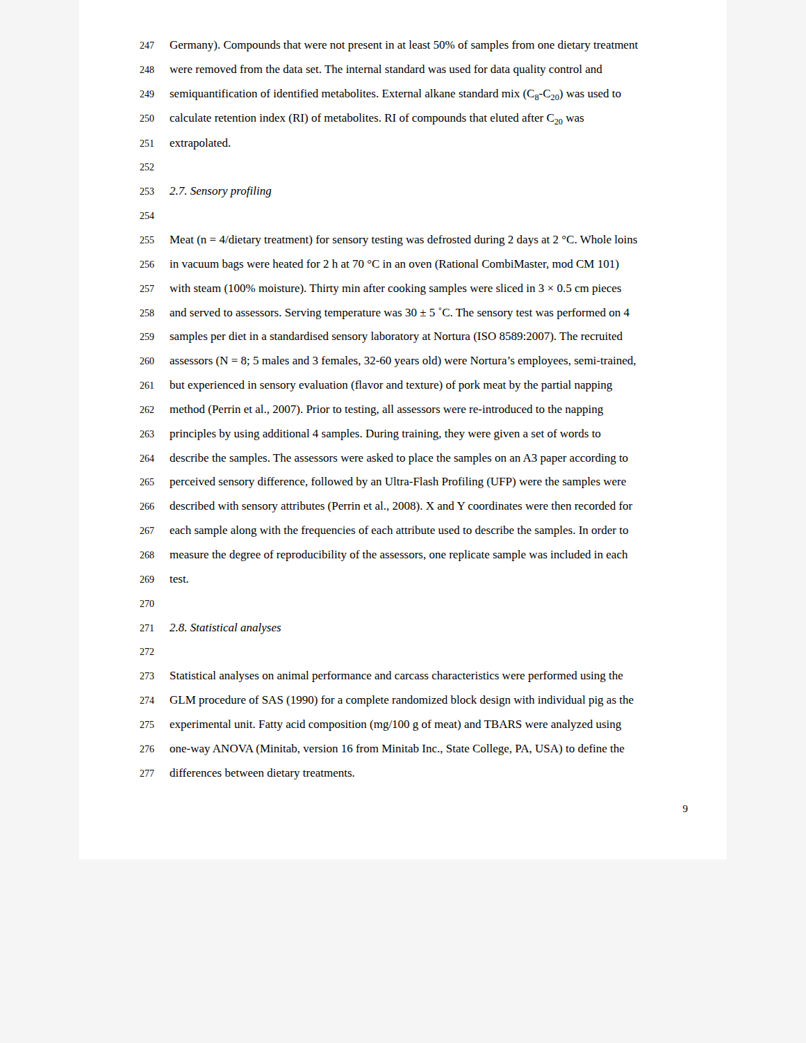247 Germany). Compounds that were not present in at least 50% of samples from one dietary treatment
248 were removed from the data set. The internal standard was used for data quality control and
249 semiquantification of identified metabolites. External alkane standard mix (C8-C20) was used to
250 calculate retention index (RI) of metabolites. RI of compounds that eluted after C20 was
251 extrapolated.
252
253
2.7. Sensory profiling
254
255 Meat (n = 4/dietary treatment) for sensory testing was defrosted during 2 days at 2 °C. Whole loins
256 in vacuum bags were heated for 2 h at 70 °C in an oven (Rational CombiMaster, mod CM 101)
257 with steam (100% moisture). Thirty min after cooking samples were sliced in 3 × 0.5 cm pieces
258 and served to assessors. Serving temperature was 30 ± 5 ˚C. The sensory test was performed on 4
259 samples per diet in a standardised sensory laboratory at Nortura (ISO 8589:2007). The recruited
260 assessors (N = 8; 5 males and 3 females, 32-60 years old) were Nortura’s employees, semi-trained,
261 but experienced in sensory evaluation (flavor and texture) of pork meat by the partial napping
262 method (Perrin et al., 2007). Prior to testing, all assessors were re-introduced to the napping
263 principles by using additional 4 samples. During training, they were given a set of words to
264 describe the samples. The assessors were asked to place the samples on an A3 paper according to
265 perceived sensory difference, followed by an Ultra-Flash Profiling (UFP) were the samples were
266 described with sensory attributes (Perrin et al., 2008). X and Y coordinates were then recorded for
267 each sample along with the frequencies of each attribute used to describe the samples. In order to
268 measure the degree of reproducibility of the assessors, one replicate sample was included in each
269 test.
270
271
2.8. Statistical analyses
272
273 Statistical analyses on animal performance and carcass characteristics were performed using the
274 GLM procedure of SAS (1990) for a complete randomized block design with individual pig as the
275 experimental unit. Fatty acid composition (mg/100 g of meat) and TBARS were analyzed using
276 one-way ANOVA (Minitab, version 16 from Minitab Inc., State College, PA, USA) to define the
277 differences between dietary treatments.
9